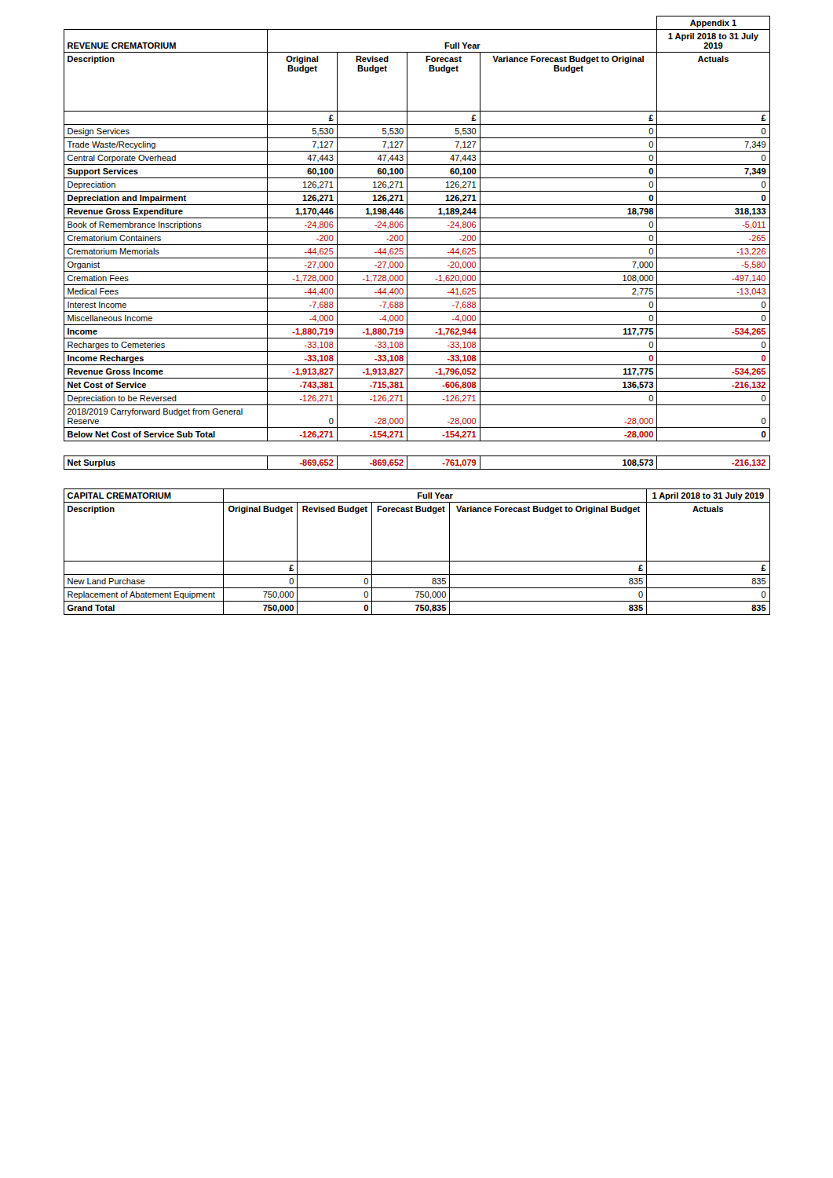| | | | | | Appendix 1 |
| REVENUE CREMATORIUM | Full Year | 1 April 2018 to 31 July 2019 |
| Description | Original Budget | Revised Budget | Forecast Budget | Variance Forecast Budget to Original Budget | Actuals |
| | £ | | £ | £ | £ |
| Design Services | 5,530 | 5,530 | 5,530 | 0 | 0 |
| Trade Waste/Recycling | 7,127 | 7,127 | 7,127 | 0 | 7,349 |
| Central Corporate Overhead | 47,443 | 47,443 | 47,443 | 0 | 0 |
| Support Services | 60,100 | 60,100 | 60,100 | 0 | 7,349 |
| Depreciation | 126,271 | 126,271 | 126,271 | 0 | 0 |
| Depreciation and Impairment | 126,271 | 126,271 | 126,271 | 0 | 0 |
| Revenue Gross Expenditure | 1,170,446 | 1,198,446 | 1,189,244 | 18,798 | 318,133 |
| Book of Remembrance Inscriptions | -24,806 | -24,806 | -24,806 | 0 | -5,011 |
| Crematorium Containers | -200 | -200 | -200 | 0 | -265 |
| Crematorium Memorials | -44,625 | -44,625 | -44,625 | 0 | -13,226 |
| Organist | -27,000 | -27,000 | -20,000 | 7,000 | -5,580 |
| Cremation Fees | -1,728,000 | -1,728,000 | -1,620,000 | 108,000 | -497,140 |
| Medical Fees | -44,400 | -44,400 | -41,625 | 2,775 | -13,043 |
| Interest Income | -7,688 | -7,688 | -7,688 | 0 | 0 |
| Miscellaneous Income | -4,000 | -4,000 | -4,000 | 0 | 0 |
| Income | -1,880,719 | -1,880,719 | -1,762,944 | 117,775 | -534,265 |
| Recharges to Cemeteries | -33,108 | -33,108 | -33,108 | 0 | 0 |
| Income Recharges | -33,108 | -33,108 | -33,108 | 0 | 0 |
| Revenue Gross Income | -1,913,827 | -1,913,827 | -1,796,052 | 117,775 | -534,265 |
| Net Cost of Service | -743,381 | -715,381 | -606,808 | 136,573 | -216,132 |
| Depreciation to be Reversed | -126,271 | -126,271 | -126,271 | 0 | 0 |
| 2018/2019 Carryforward Budget from General Reserve | 0 | -28,000 | -28,000 | -28,000 | 0 |
| Below Net Cost of Service Sub Total | -126,271 | -154,271 | -154,271 | -28,000 | 0 |
| Net Surplus | -869,652 | -869,652 | -761,079 | 108,573 | -216,132 |
| CAPITAL CREMATORIUM | Full Year | 1 April 2018 to 31 July 2019 |
| Description | Original Budget | Revised Budget | Forecast Budget | Variance Forecast Budget to Original Budget | Actuals |
| | £ | | | £ | £ |
| New Land Purchase | 0 | 0 | 835 | 835 | 835 |
| Replacement of Abatement Equipment | 750,000 | 0 | 750,000 | 0 | 0 |
| Grand Total | 750,000 | 0 | 750,835 | 835 | 835 |